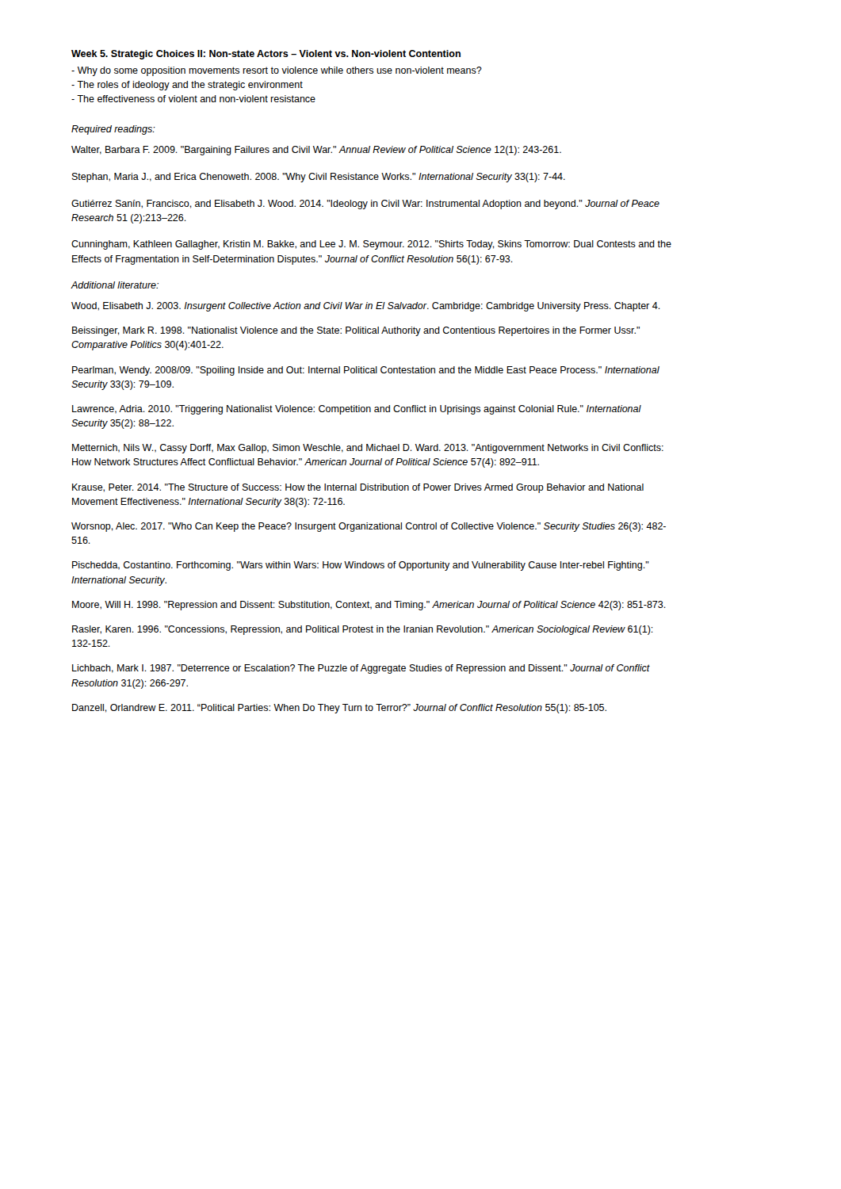Week 5. Strategic Choices II: Non-state Actors – Violent vs. Non-violent Contention
- Why do some opposition movements resort to violence while others use non-violent means?
- The roles of ideology and the strategic environment
- The effectiveness of violent and non-violent resistance
Required readings:
Walter, Barbara F. 2009. "Bargaining Failures and Civil War." Annual Review of Political Science 12(1): 243-261.
Stephan, Maria J., and Erica Chenoweth. 2008. "Why Civil Resistance Works." International Security 33(1): 7-44.
Gutiérrez Sanín, Francisco, and Elisabeth J. Wood. 2014. "Ideology in Civil War: Instrumental Adoption and beyond." Journal of Peace Research 51 (2):213–226.
Cunningham, Kathleen Gallagher, Kristin M. Bakke, and Lee J. M. Seymour. 2012. "Shirts Today, Skins Tomorrow: Dual Contests and the Effects of Fragmentation in Self-Determination Disputes." Journal of Conflict Resolution 56(1): 67-93.
Additional literature:
Wood, Elisabeth J. 2003. Insurgent Collective Action and Civil War in El Salvador. Cambridge: Cambridge University Press. Chapter 4.
Beissinger, Mark R. 1998. "Nationalist Violence and the State: Political Authority and Contentious Repertoires in the Former Ussr." Comparative Politics 30(4):401-22.
Pearlman, Wendy. 2008/09. "Spoiling Inside and Out: Internal Political Contestation and the Middle East Peace Process." International Security 33(3): 79–109.
Lawrence, Adria. 2010. "Triggering Nationalist Violence: Competition and Conflict in Uprisings against Colonial Rule." International Security 35(2): 88–122.
Metternich, Nils W., Cassy Dorff, Max Gallop, Simon Weschle, and Michael D. Ward. 2013. "Antigovernment Networks in Civil Conflicts: How Network Structures Affect Conflictual Behavior." American Journal of Political Science 57(4): 892–911.
Krause, Peter. 2014. "The Structure of Success: How the Internal Distribution of Power Drives Armed Group Behavior and National Movement Effectiveness." International Security 38(3): 72-116.
Worsnop, Alec. 2017. "Who Can Keep the Peace? Insurgent Organizational Control of Collective Violence." Security Studies 26(3): 482-516.
Pischedda, Costantino. Forthcoming. "Wars within Wars: How Windows of Opportunity and Vulnerability Cause Inter-rebel Fighting." International Security.
Moore, Will H. 1998. "Repression and Dissent: Substitution, Context, and Timing." American Journal of Political Science 42(3): 851-873.
Rasler, Karen. 1996. "Concessions, Repression, and Political Protest in the Iranian Revolution." American Sociological Review 61(1): 132-152.
Lichbach, Mark I. 1987. "Deterrence or Escalation? The Puzzle of Aggregate Studies of Repression and Dissent." Journal of Conflict Resolution 31(2): 266-297.
Danzell, Orlandrew E. 2011. “Political Parties: When Do They Turn to Terror?” Journal of Conflict Resolution 55(1): 85-105.